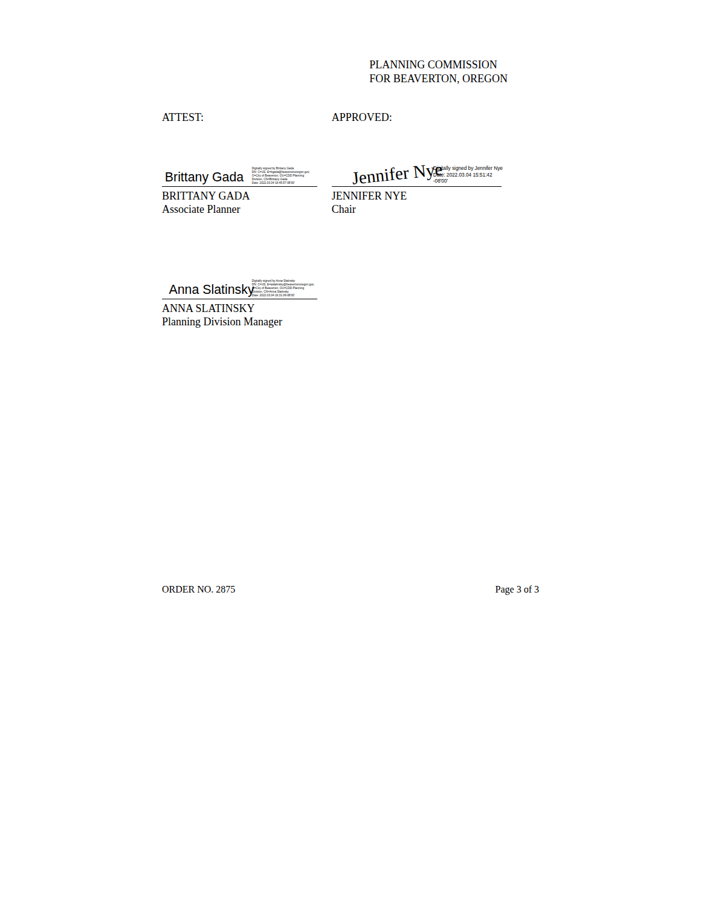PLANNING COMMISSION
FOR BEAVERTON, OREGON
ATTEST:
Brittany Gada Digitally signed by Brittany Gada
DN: C=US, E=bgada@beavertonoregon.gov,
O=City of Beaverton, OU=CDD Planning
Division, CN=Brittany Gada
Date: 2022.03.04 16:45:57-08'00'
BRITTANY GADA
Associate Planner
Anna Slatinsky Digitally signed by Anna Slatinsky
DN: C=US, E=aslatinsky@beavertonoregon.gov,
O=City of Beaverton, OU=CDD Planning
Division, CN=Anna Slatinsky
Date: 2022.03.04 16:31:09-08'00'
ANNA SLATINSKY
Planning Division Manager
APPROVED:
Jennifer Nye Digitally signed by Jennifer Nye
Date: 2022.03.04 15:51:42
-08'00'
JENNIFER NYE
Chair
ORDER NO. 2875 Page 3 of 3